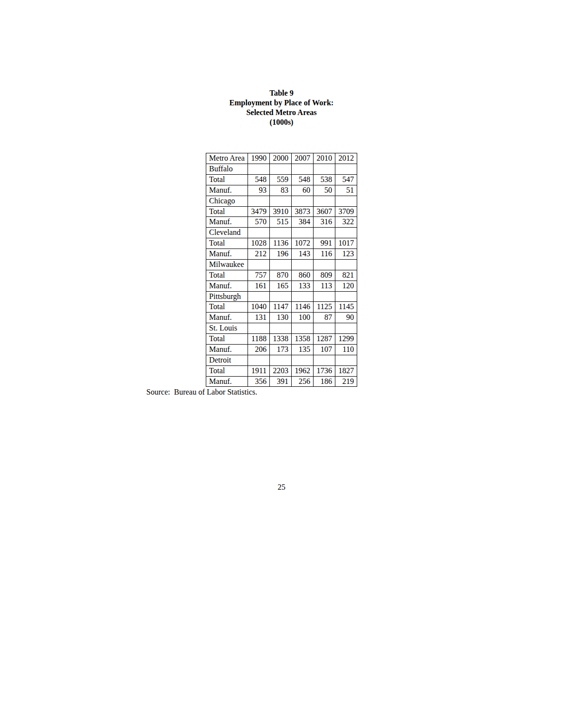Table 9
Employment by Place of Work:
Selected Metro Areas
(1000s)
| Metro Area | 1990 | 2000 | 2007 | 2010 | 2012 |
| --- | --- | --- | --- | --- | --- |
| Buffalo | | | | | |
| Total | 548 | 559 | 548 | 538 | 547 |
| Manuf. | 93 | 83 | 60 | 50 | 51 |
| Chicago | | | | | |
| Total | 3479 | 3910 | 3873 | 3607 | 3709 |
| Manuf. | 570 | 515 | 384 | 316 | 322 |
| Cleveland | | | | | |
| Total | 1028 | 1136 | 1072 | 991 | 1017 |
| Manuf. | 212 | 196 | 143 | 116 | 123 |
| Milwaukee | | | | | |
| Total | 757 | 870 | 860 | 809 | 821 |
| Manuf. | 161 | 165 | 133 | 113 | 120 |
| Pittsburgh | | | | | |
| Total | 1040 | 1147 | 1146 | 1125 | 1145 |
| Manuf. | 131 | 130 | 100 | 87 | 90 |
| St. Louis | | | | | |
| Total | 1188 | 1338 | 1358 | 1287 | 1299 |
| Manuf. | 206 | 173 | 135 | 107 | 110 |
| Detroit | | | | | |
| Total | 1911 | 2203 | 1962 | 1736 | 1827 |
| Manuf. | 356 | 391 | 256 | 186 | 219 |
Source: Bureau of Labor Statistics.
25